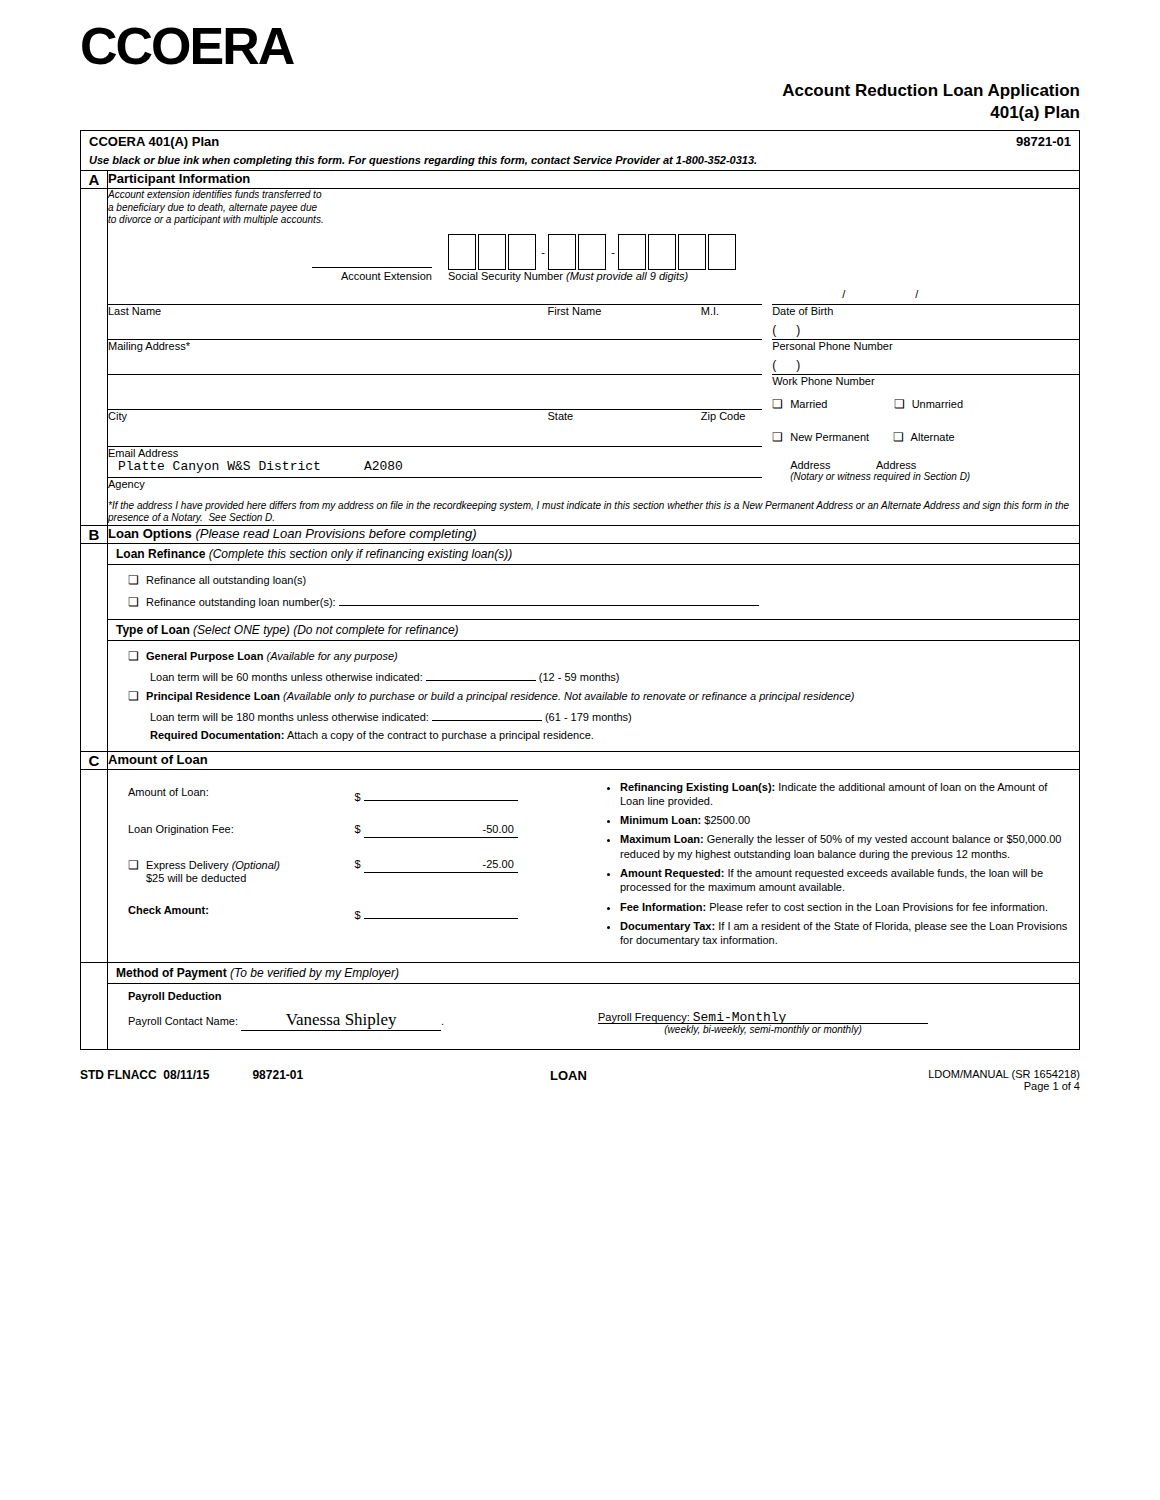CCOERA
Account Reduction Loan Application
401(a) Plan
CCOERA 401(A) Plan 98721-01
Use black or blue ink when completing this form. For questions regarding this form, contact Service Provider at 1-800-352-0313.
| A | Participant Information |
| | / Account extension identifies funds transferred to a beneficiary due to death, alternate payee due to divorce or a participant with multiple accounts. Account Extension / - - Social Security Number (Must provide all 9 digits) / / Last Name / First Name / M.I. / / / Date of Birth / / Mailing Address* / ( ) Personal Phone Number / / / ( ) Work Phone Number / / City / State / Zip Code / ❑ Married ❑ Unmarried / / Email Address / ❑ New Permanent ❑ Alternate / / Platte Canyon W&S District A2080 Agency / Address Address (Notary or witness required in Section D) / *If the address I have provided here differs from my address on file in the recordkeeping system, I must indicate in this section whether this is a New Permanent Address or an Alternate Address and sign this form in the presence of a Notary. See Section D. |
| B | Loan Options (Please read Loan Provisions before completing) |
| | Loan Refinance (Complete this section only if refinancing existing loan(s)) ❑ Refinance all outstanding loan(s) ❑ Refinance outstanding loan number(s): Type of Loan (Select ONE type) (Do not complete for refinance) ❑ General Purpose Loan (Available for any purpose) Loan term will be 60 months unless otherwise indicated: (12 - 59 months) ❑ Principal Residence Loan (Available only to purchase or build a principal residence. Not available to renovate or refinance a principal residence) Loan term will be 180 months unless otherwise indicated: (61 - 179 months) Required Documentation: Attach a copy of the contract to purchase a principal residence. |
| C | Amount of Loan |
| | / / Amount of Loan: / $ / / Loan Origination Fee: / $ -50.00 / / ❑ Express Delivery (Optional) $25 will be deducted / $ -25.00 / / Check Amount: / $ / / Refinancing Existing Loan(s): Indicate the additional amount of loan on the Amount of Loan line provided. Minimum Loan: $2500.00 Maximum Loan: Generally the lesser of 50% of my vested account balance or $50,000.00 reduced by my highest outstanding loan balance during the previous 12 months. Amount Requested: If the amount requested exceeds available funds, the loan will be processed for the maximum amount available. Fee Information: Please refer to cost section in the Loan Provisions for fee information. Documentary Tax: If I am a resident of the State of Florida, please see the Loan Provisions for documentary tax information. / |
| | Method of Payment (To be verified by my Employer) Payroll Deduction / Payroll Contact Name: Vanessa Shipley . / Payroll Frequency: Semi-Monthly (weekly, bi-weekly, semi-monthly or monthly) / |
STD FLNACC 08/11/15 98721-01 LOAN LDOM/MANUAL (SR 1654218)
Page 1 of 4